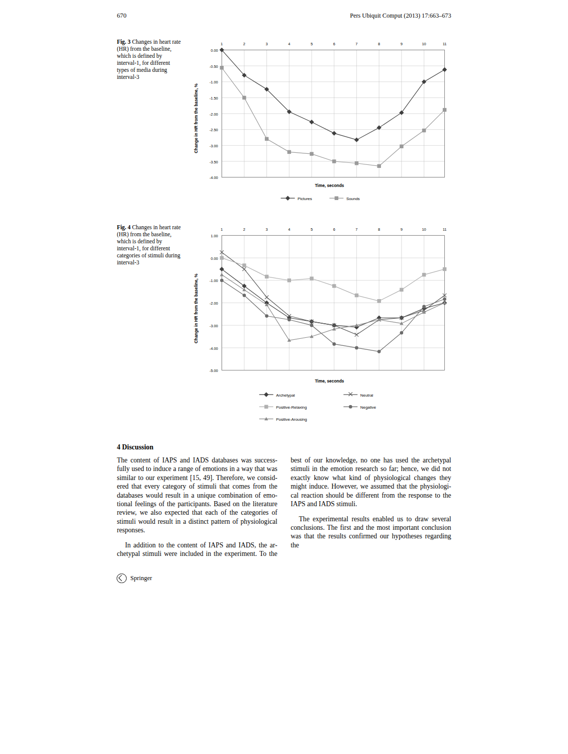670
Pers Ubiquit Comput (2013) 17:663–673
Fig. 3 Changes in heart rate (HR) from the baseline, which is defined by interval-1, for different types of media during interval-3
1 2 3 4 5 6 7 8 9 10 11 0.00 -0.50 -1.00 -1.50 -2.00 -2.50 -3.00 -3.50 -4.00 Change in HR from the baseline, % Time, seconds Pictures Sounds
Fig. 4 Changes in heart rate (HR) from the baseline, which is defined by interval-1, for different categories of stimuli during interval-3
1 2 3 4 5 6 7 8 9 10 11 1.00 0.00 -1.00 -2.00 -3.00 -4.00 -5.00 Change in HR from the baseline, % Time, seconds Archetypal Neutral Positive-Relaxing Negative Positive-Arousing
4 Discussion
The content of IAPS and IADS databases was successfully used to induce a range of emotions in a way that was similar to our experiment [15, 49]. Therefore, we considered that every category of stimuli that comes from the databases would result in a unique combination of emotional feelings of the participants. Based on the literature review, we also expected that each of the categories of stimuli would result in a distinct pattern of physiological responses.
In addition to the content of IAPS and IADS, the archetypal stimuli were included in the experiment. To the best of our knowledge, no one has used the archetypal stimuli in the emotion research so far; hence, we did not exactly know what kind of physiological changes they might induce. However, we assumed that the physiological reaction should be different from the response to the IAPS and IADS stimuli.
The experimental results enabled us to draw several conclusions. The first and the most important conclusion was that the results confirmed our hypotheses regarding the
Springer